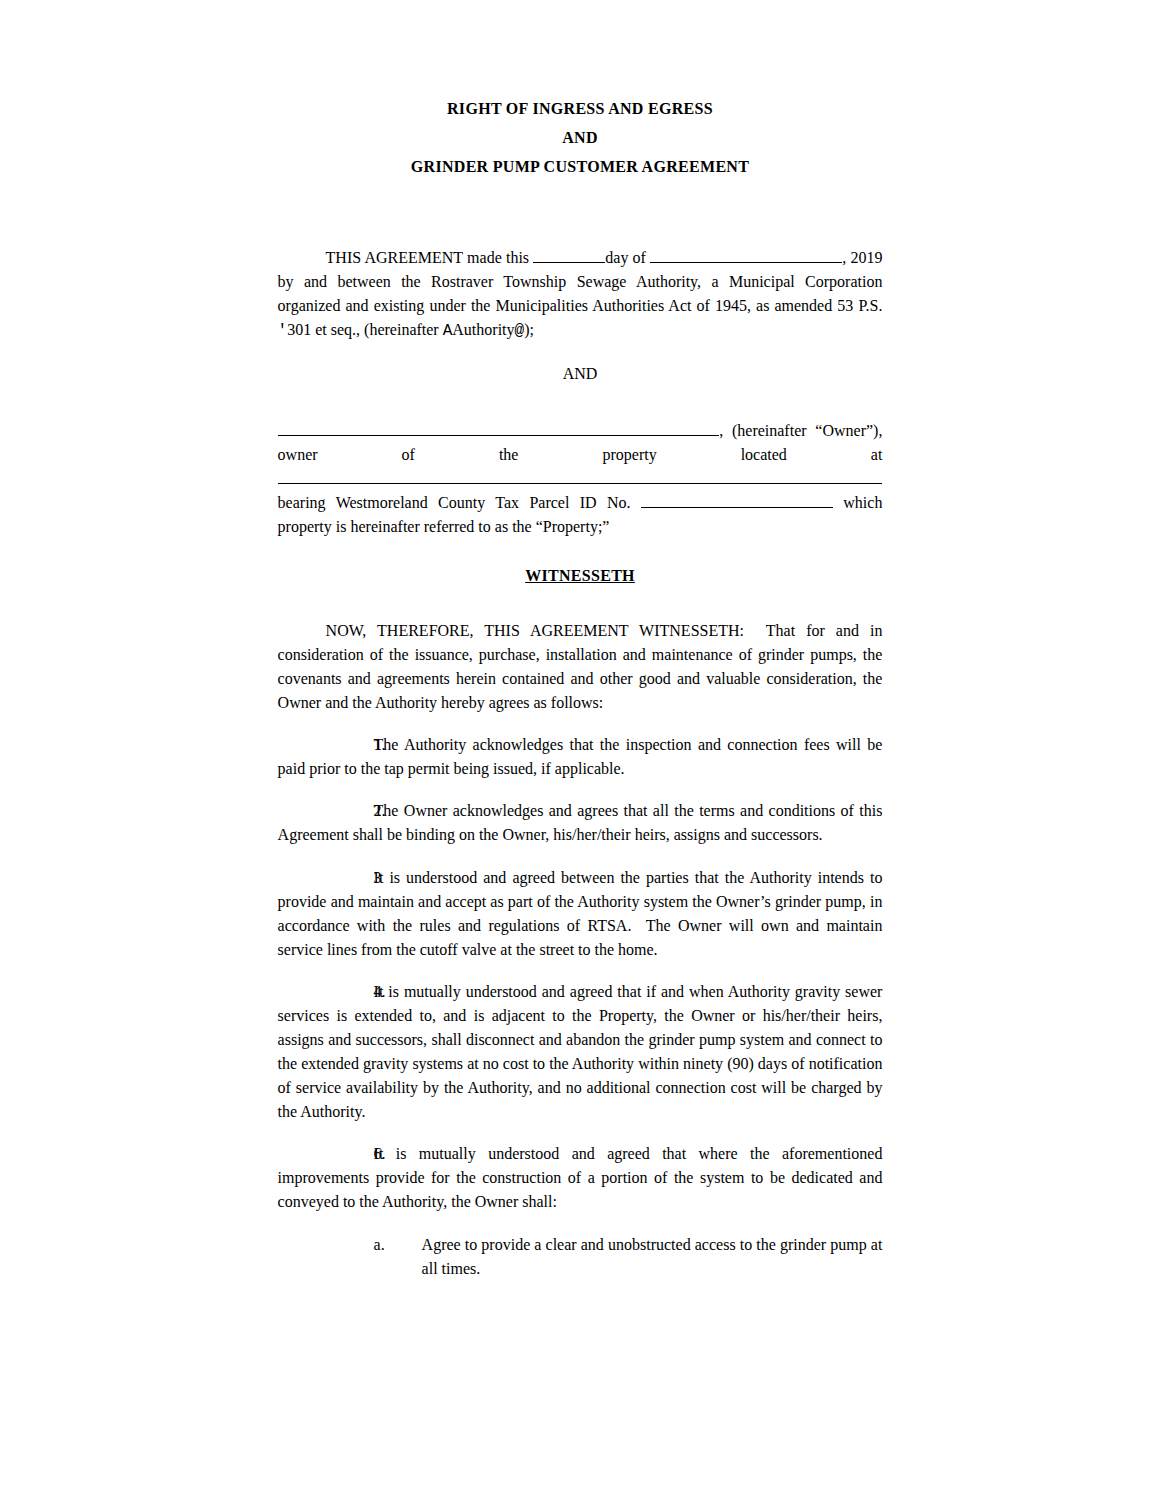RIGHT OF INGRESS AND EGRESS
AND
GRINDER PUMP CUSTOMER AGREEMENT
THIS AGREEMENT made this day of , 2019 by and between the Rostraver Township Sewage Authority, a Municipal Corporation organized and existing under the Municipalities Authorities Act of 1945, as amended 53 P.S. '301 et seq., (hereinafter AAuthority@);
AND
, (hereinafter “Owner”), owner of the property located at bearing Westmoreland County Tax Parcel ID No. which property is hereinafter referred to as the “Property;”
WITNESSETH
NOW, THEREFORE, THIS AGREEMENT WITNESSETH: That for and in consideration of the issuance, purchase, installation and maintenance of grinder pumps, the covenants and agreements herein contained and other good and valuable consideration, the Owner and the Authority hereby agrees as follows:
1. The Authority acknowledges that the inspection and connection fees will be paid prior to the tap permit being issued, if applicable.
2. The Owner acknowledges and agrees that all the terms and conditions of this Agreement shall be binding on the Owner, his/her/their heirs, assigns and successors.
3 It is understood and agreed between the parties that the Authority intends to provide and maintain and accept as part of the Authority system the Owner’s grinder pump, in accordance with the rules and regulations of RTSA. The Owner will own and maintain service lines from the cutoff valve at the street to the home.
4. It is mutually understood and agreed that if and when Authority gravity sewer services is extended to, and is adjacent to the Property, the Owner or his/her/their heirs, assigns and successors, shall disconnect and abandon the grinder pump system and connect to the extended gravity systems at no cost to the Authority within ninety (90) days of notification of service availability by the Authority, and no additional connection cost will be charged by the Authority.
6. It is mutually understood and agreed that where the aforementioned improvements provide for the construction of a portion of the system to be dedicated and conveyed to the Authority, the Owner shall:
a. Agree to provide a clear and unobstructed access to the grinder pump at all times.